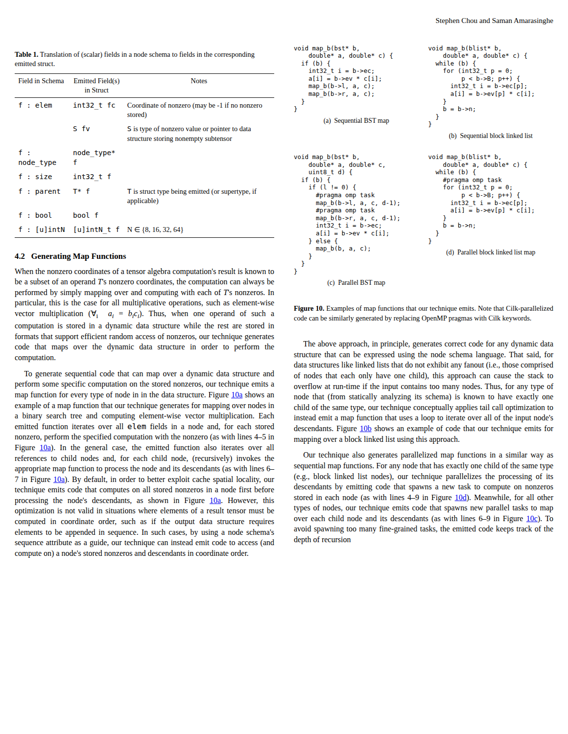Stephen Chou and Saman Amarasinghe
Table 1. Translation of (scalar) fields in a node schema to fields in the corresponding emitted struct.
| Field in Schema | Emitted Field(s) in Struct | Notes |
| --- | --- | --- |
| f : elem | int32_t fc | Coordinate of nonzero (may be -1 if no nonzero stored) |
| S fv | S is type of nonzero value or pointer to data structure storing nonempty subtensor |
| f : node_type | node_type* f | |
| f : size | int32_t f | |
| f : parent | T* f | T is struct type being emitted (or supertype, if applicable) |
| f : bool | bool f | |
| f : [u]intN | [u]intN_t f | N ∈ {8, 16, 32, 64} |
4.2 Generating Map Functions
When the nonzero coordinates of a tensor algebra computation's result is known to be a subset of an operand T's nonzero coordinates, the computation can always be performed by simply mapping over and computing with each of T's nonzeros. In particular, this is the case for all multiplicative operations, such as element-wise vector multiplication (∀i ai = bici). Thus, when one operand of such a computation is stored in a dynamic data structure while the rest are stored in formats that support efficient random access of nonzeros, our technique generates code that maps over the dynamic data structure in order to perform the computation.
To generate sequential code that can map over a dynamic data structure and perform some specific computation on the stored nonzeros, our technique emits a map function for every type of node in in the data structure. Figure 10a shows an example of a map function that our technique generates for mapping over nodes in a binary search tree and computing element-wise vector multiplication. Each emitted function iterates over all elem fields in a node and, for each stored nonzero, perform the specified computation with the nonzero (as with lines 4–5 in Figure 10a). In the general case, the emitted function also iterates over all references to child nodes and, for each child node, (recursively) invokes the appropriate map function to process the node and its descendants (as with lines 6–7 in Figure 10a). By default, in order to better exploit cache spatial locality, our technique emits code that computes on all stored nonzeros in a node first before processing the node's descendants, as shown in Figure 10a. However, this optimization is not valid in situations where elements of a result tensor must be computed in coordinate order, such as if the output data structure requires elements to be appended in sequence. In such cases, by using a node schema's sequence attribute as a guide, our technique can instead emit code to access (and compute on) a node's stored nonzeros and descendants in coordinate order.
void map_b(bst* b,
    double* a, double* c) {
  if (b) {
    int32_t i = b->ec;
    a[i] = b->ev * c[i];
    map_b(b->l, a, c);
    map_b(b->r, a, c);
  }
}
(a) Sequential BST map
void map_b(blist* b,
    double* a, double* c) {
  while (b) {
    for (int32_t p = 0;
         p < b->B; p++) {
      int32_t i = b->ec[p];
      a[i] = b->ev[p] * c[i];
    }
    b = b->n;
  }
}
(b) Sequential block linked list
void map_b(bst* b,
    double* a, double* c,
    uint8_t d) {
  if (b) {
    if (l != 0) {
      #pragma omp task
      map_b(b->l, a, c, d-1);
      #pragma omp task
      map_b(b->r, a, c, d-1);
      int32_t i = b->ec;
      a[i] = b->ev * c[i];
    } else {
      map_b(b, a, c);
    }
  }
}
(c) Parallel BST map
void map_b(blist* b,
    double* a, double* c) {
  while (b) {
    #pragma omp task
    for (int32_t p = 0;
         p < b->B; p++) {
      int32_t i = b->ec[p];
      a[i] = b->ev[p] * c[i];
    }
    b = b->n;
  }
}
(d) Parallel block linked list map
Figure 10. Examples of map functions that our technique emits. Note that Cilk-parallelized code can be similarly generated by replacing OpenMP pragmas with Cilk keywords.
The above approach, in principle, generates correct code for any dynamic data structure that can be expressed using the node schema language. That said, for data structures like linked lists that do not exhibit any fanout (i.e., those comprised of nodes that each only have one child), this approach can cause the stack to overflow at run-time if the input contains too many nodes. Thus, for any type of node that (from statically analyzing its schema) is known to have exactly one child of the same type, our technique conceptually applies tail call optimization to instead emit a map function that uses a loop to iterate over all of the input node's descendants. Figure 10b shows an example of code that our technique emits for mapping over a block linked list using this approach.
Our technique also generates parallelized map functions in a similar way as sequential map functions. For any node that has exactly one child of the same type (e.g., block linked list nodes), our technique parallelizes the processing of its descendants by emitting code that spawns a new task to compute on nonzeros stored in each node (as with lines 4–9 in Figure 10d). Meanwhile, for all other types of nodes, our technique emits code that spawns new parallel tasks to map over each child node and its descendants (as with lines 6–9 in Figure 10c). To avoid spawning too many fine-grained tasks, the emitted code keeps track of the depth of recursion